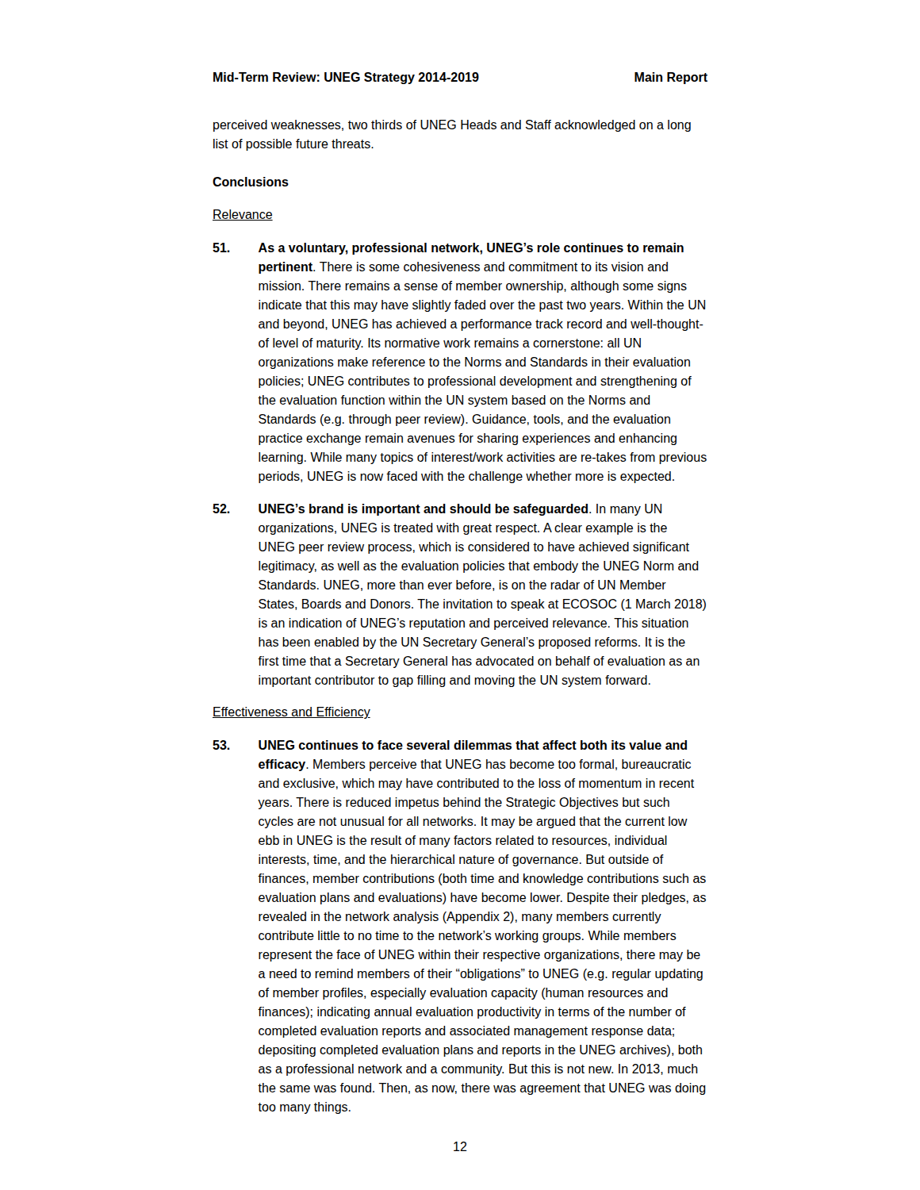Mid-Term Review: UNEG Strategy 2014-2019 Main Report
perceived weaknesses, two thirds of UNEG Heads and Staff acknowledged on a long list of possible future threats.
Conclusions
Relevance
51.
As a voluntary, professional network, UNEG’s role continues to remain pertinent. There is some cohesiveness and commitment to its vision and mission. There remains a sense of member ownership, although some signs indicate that this may have slightly faded over the past two years. Within the UN and beyond, UNEG has achieved a performance track record and well-thought-of level of maturity. Its normative work remains a cornerstone: all UN organizations make reference to the Norms and Standards in their evaluation policies; UNEG contributes to professional development and strengthening of the evaluation function within the UN system based on the Norms and Standards (e.g. through peer review). Guidance, tools, and the evaluation practice exchange remain avenues for sharing experiences and enhancing learning. While many topics of interest/work activities are re-takes from previous periods, UNEG is now faced with the challenge whether more is expected.
52.
UNEG’s brand is important and should be safeguarded. In many UN organizations, UNEG is treated with great respect. A clear example is the UNEG peer review process, which is considered to have achieved significant legitimacy, as well as the evaluation policies that embody the UNEG Norm and Standards. UNEG, more than ever before, is on the radar of UN Member States, Boards and Donors. The invitation to speak at ECOSOC (1 March 2018) is an indication of UNEG’s reputation and perceived relevance. This situation has been enabled by the UN Secretary General’s proposed reforms. It is the first time that a Secretary General has advocated on behalf of evaluation as an important contributor to gap filling and moving the UN system forward.
Effectiveness and Efficiency
53.
UNEG continues to face several dilemmas that affect both its value and efficacy. Members perceive that UNEG has become too formal, bureaucratic and exclusive, which may have contributed to the loss of momentum in recent years. There is reduced impetus behind the Strategic Objectives but such cycles are not unusual for all networks. It may be argued that the current low ebb in UNEG is the result of many factors related to resources, individual interests, time, and the hierarchical nature of governance. But outside of finances, member contributions (both time and knowledge contributions such as evaluation plans and evaluations) have become lower. Despite their pledges, as revealed in the network analysis (Appendix 2), many members currently contribute little to no time to the network’s working groups. While members represent the face of UNEG within their respective organizations, there may be a need to remind members of their “obligations” to UNEG (e.g. regular updating of member profiles, especially evaluation capacity (human resources and finances); indicating annual evaluation productivity in terms of the number of completed evaluation reports and associated management response data; depositing completed evaluation plans and reports in the UNEG archives), both as a professional network and a community. But this is not new. In 2013, much the same was found. Then, as now, there was agreement that UNEG was doing too many things.
12